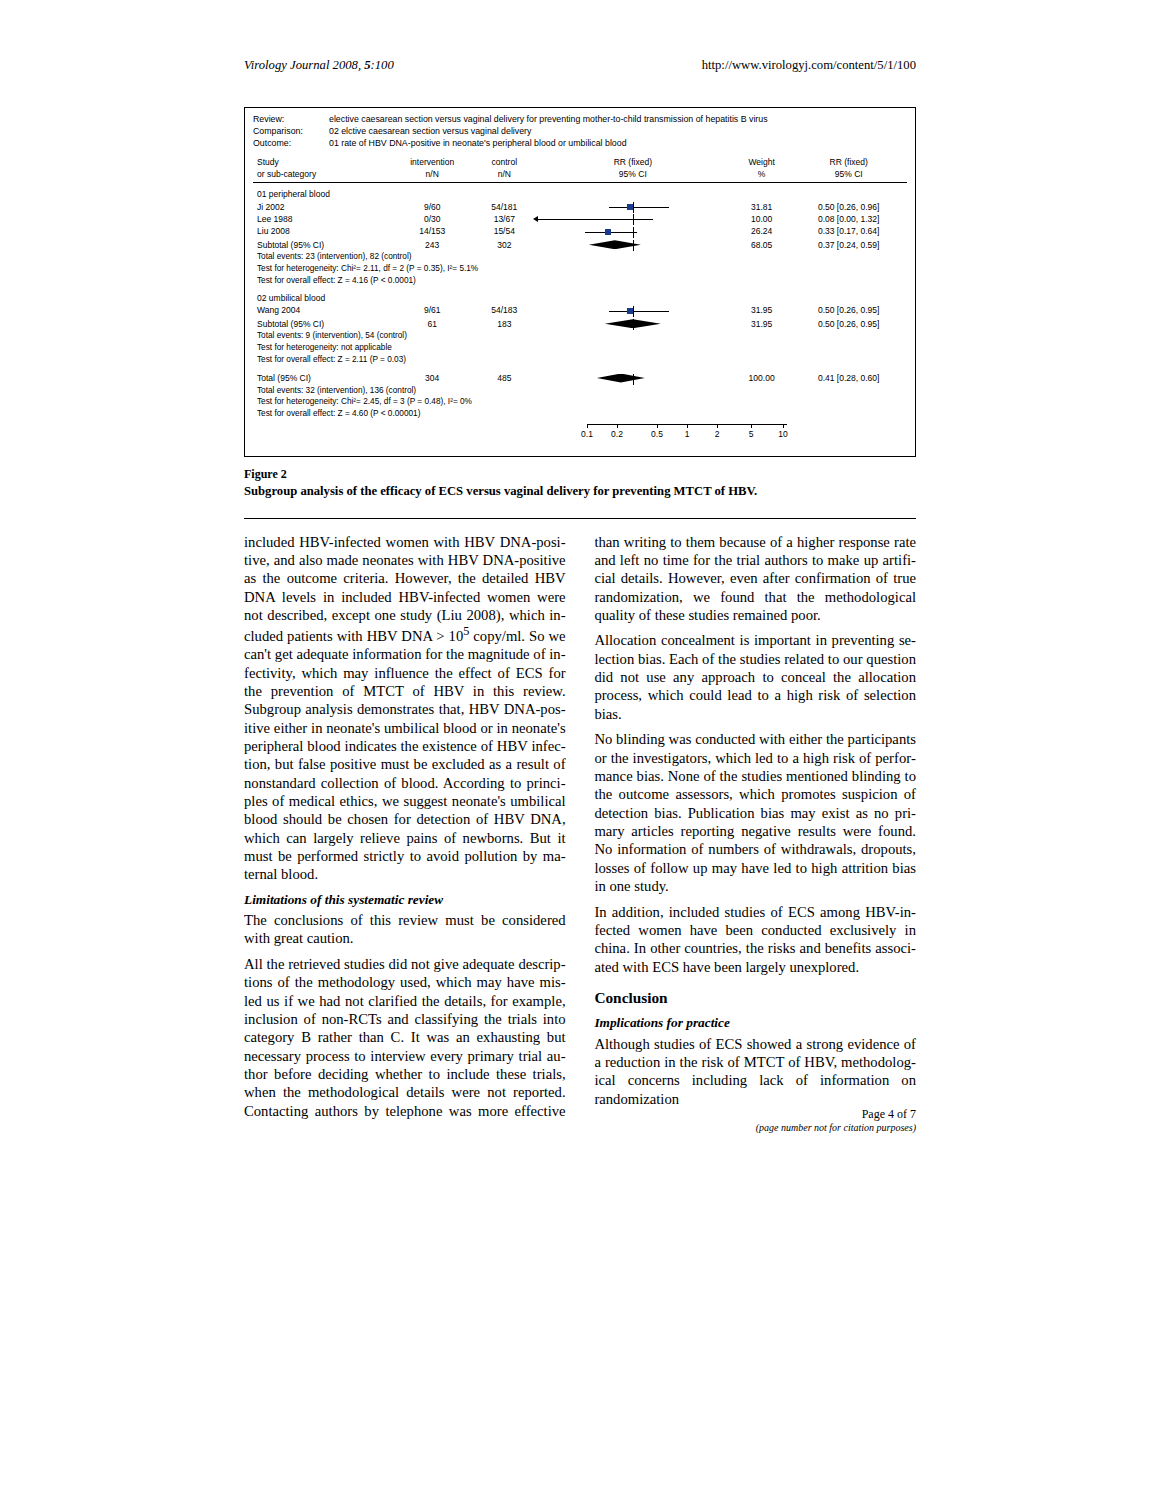Virology Journal 2008, 5:100
http://www.virologyj.com/content/5/1/100
| Review: | elective caesarean section versus vaginal delivery for preventing mother-to-child transmission of hepatitis B virus |
| Comparison: | 02 elctive caesarean section versus vaginal delivery |
| Outcome: | 01 rate of HBV DNA-positive in neonate's peripheral blood or umbilical blood |
| Study or sub-category | intervention n/N | control n/N | RR (fixed) 95% CI | Weight % | RR (fixed) 95% CI |
| --- | --- | --- | --- | --- | --- |
| 01 peripheral blood | | | | | |
| Ji 2002 | 9/60 | 54/181 | | 31.81 | 0.50 [0.26, 0.96] |
| Lee 1988 | 0/30 | 13/67 | | 10.00 | 0.08 [0.00, 1.32] |
| Liu 2008 | 14/153 | 15/54 | | 26.24 | 0.33 [0.17, 0.64] |
| Subtotal (95% CI) | 243 | 302 | | 68.05 | 0.37 [0.24, 0.59] |
| Total events: 23 (intervention), 82 (control) |
| Test for heterogeneity: Chi²= 2.11, df = 2 (P = 0.35), I²= 5.1% |
| Test for overall effect: Z = 4.16 (P < 0.0001) |
| 02 umbilical blood | | | | | |
| Wang 2004 | 9/61 | 54/183 | | 31.95 | 0.50 [0.26, 0.95] |
| Subtotal (95% CI) | 61 | 183 | | 31.95 | 0.50 [0.26, 0.95] |
| Total events: 9 (intervention), 54 (control) |
| Test for heterogeneity: not applicable |
| Test for overall effect: Z = 2.11 (P = 0.03) |
| Total (95% CI) | 304 | 485 | | 100.00 | 0.41 [0.28, 0.60] |
| Total events: 32 (intervention), 136 (control) |
| Test for heterogeneity: Chi²= 2.45, df = 3 (P = 0.48), I²= 0% |
| Test for overall effect: Z = 4.60 (P < 0.00001) |
0.1
0.2
0.5
1
2
5
10
Figure 2
Subgroup analysis of the efficacy of ECS versus vaginal delivery for preventing MTCT of HBV.
included HBV-infected women with HBV DNA-positive, and also made neonates with HBV DNA-positive as the outcome criteria. However, the detailed HBV DNA levels in included HBV-infected women were not described, except one study (Liu 2008), which included patients with HBV DNA > 105 copy/ml. So we can't get adequate information for the magnitude of infectivity, which may influence the effect of ECS for the prevention of MTCT of HBV in this review. Subgroup analysis demonstrates that, HBV DNA-positive either in neonate's umbilical blood or in neonate's peripheral blood indicates the existence of HBV infection, but false positive must be excluded as a result of nonstandard collection of blood. According to principles of medical ethics, we suggest neonate's umbilical blood should be chosen for detection of HBV DNA, which can largely relieve pains of newborns. But it must be performed strictly to avoid pollution by maternal blood.
Limitations of this systematic review
The conclusions of this review must be considered with great caution.
All the retrieved studies did not give adequate descriptions of the methodology used, which may have misled us if we had not clarified the details, for example, inclusion of non-RCTs and classifying the trials into category B rather than C. It was an exhausting but necessary process to interview every primary trial author before deciding whether to include these trials, when the methodological details were not reported. Contacting authors by telephone was more effective than writing to them because of a higher response rate and left no time for the trial authors to make up artificial details. However, even after confirmation of true randomization, we found that the methodological quality of these studies remained poor.
Allocation concealment is important in preventing selection bias. Each of the studies related to our question did not use any approach to conceal the allocation process, which could lead to a high risk of selection bias.
No blinding was conducted with either the participants or the investigators, which led to a high risk of performance bias. None of the studies mentioned blinding to the outcome assessors, which promotes suspicion of detection bias. Publication bias may exist as no primary articles reporting negative results were found. No information of numbers of withdrawals, dropouts, losses of follow up may have led to high attrition bias in one study.
In addition, included studies of ECS among HBV-infected women have been conducted exclusively in china. In other countries, the risks and benefits associated with ECS have been largely unexplored.
Conclusion
Implications for practice
Although studies of ECS showed a strong evidence of a reduction in the risk of MTCT of HBV, methodological concerns including lack of information on randomization
Page 4 of 7
(page number not for citation purposes)